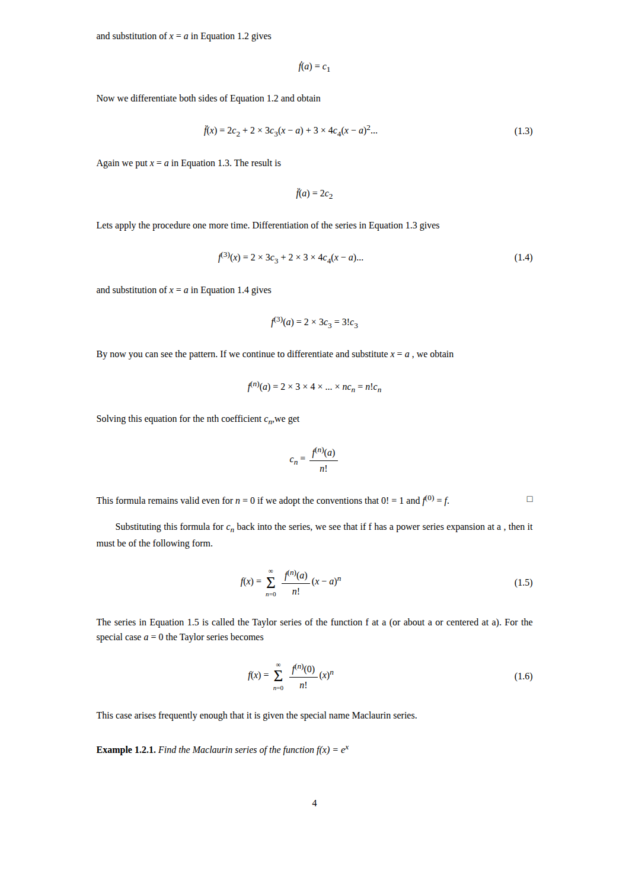and substitution of x = a in Equation 1.2 gives
ḟ(a) = c1
Now we differentiate both sides of Equation 1.2 and obtain
f̈(x) = 2c2 + 2 × 3c3(x − a) + 3 × 4c4(x − a)2...
(1.3)
Again we put x = a in Equation 1.3. The result is
f̈(a) = 2c2
Lets apply the procedure one more time. Differentiation of the series in Equation 1.3 gives
f(3)(x) = 2 × 3c3 + 2 × 3 × 4c4(x − a)...
(1.4)
and substitution of x = a in Equation 1.4 gives
f(3)(a) = 2 × 3c3 = 3!c3
By now you can see the pattern. If we continue to differentiate and substitute x = a , we obtain
f(n)(a) = 2 × 3 × 4 × ... × ncn = n!cn
Solving this equation for the nth coefficient cn,we get
cn = f(n)(a) n!
This formula remains valid even for n = 0 if we adopt the conventions that 0! = 1 and f(0) = f. □
Substituting this formula for cn back into the series, we see that if f has a power series expansion at a , then it must be of the following form.
f(x) = ∞Σn=0 f(n)(a) n!(x − a)n
(1.5)
The series in Equation 1.5 is called the Taylor series of the function f at a (or about a or centered at a). For the special case a = 0 the Taylor series becomes
f(x) = ∞Σn=0 f(n)(0) n!(x)n
(1.6)
This case arises frequently enough that it is given the special name Maclaurin series.
Example 1.2.1. Find the Maclaurin series of the function f(x) = ex
4